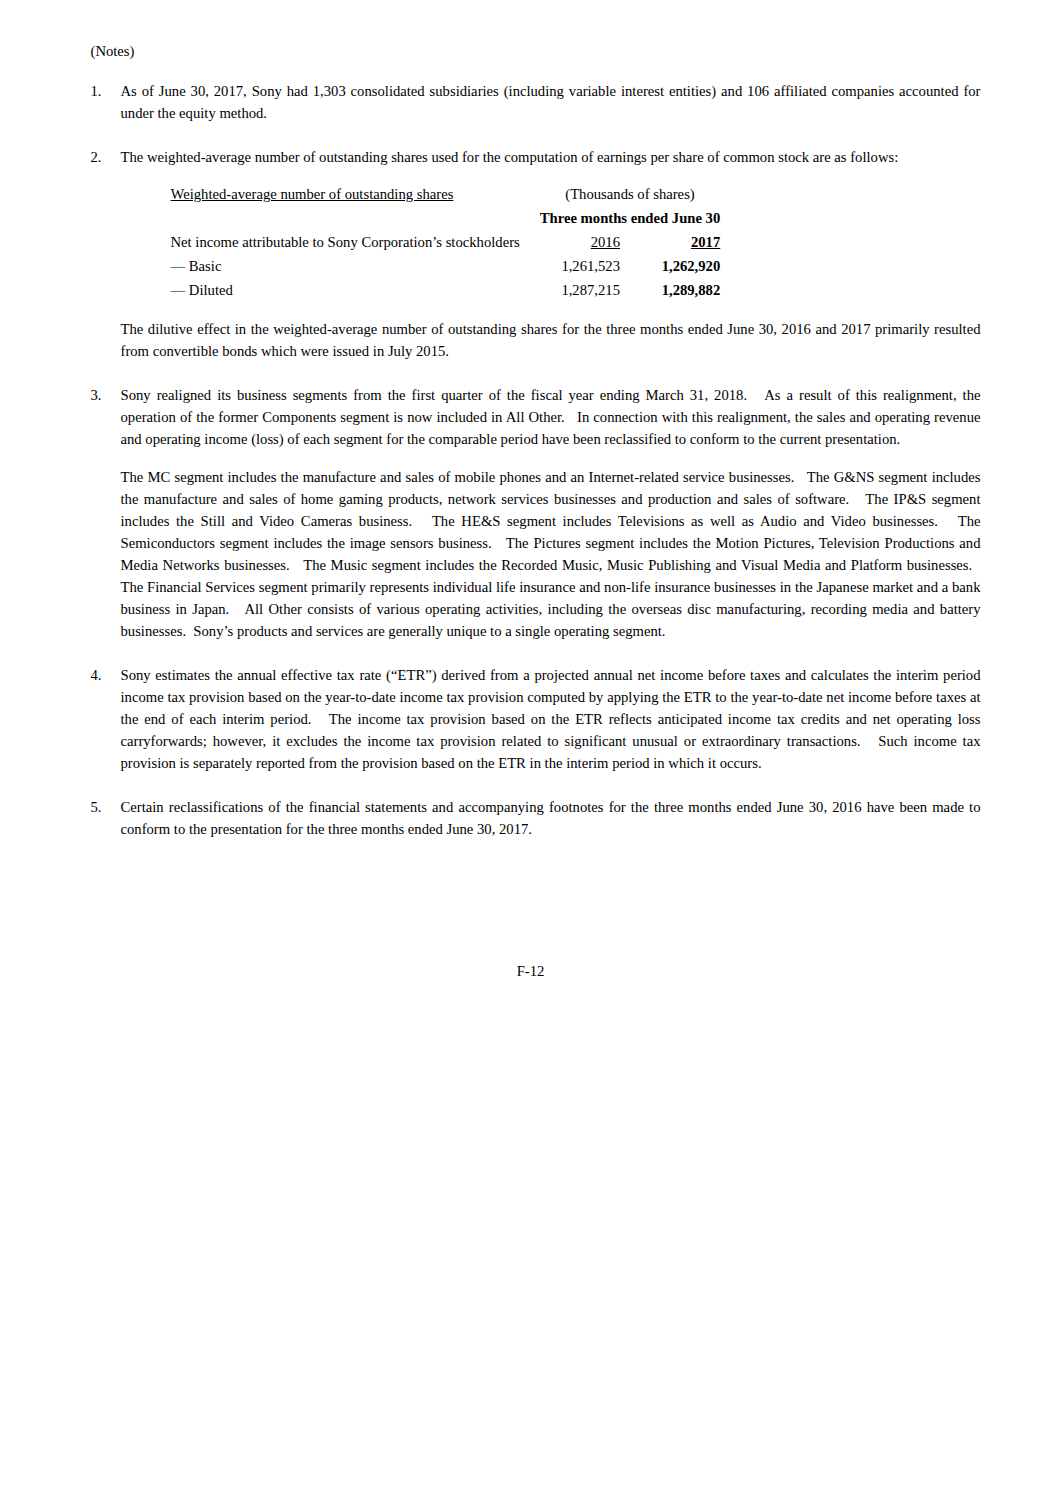(Notes)
As of June 30, 2017, Sony had 1,303 consolidated subsidiaries (including variable interest entities) and 106 affiliated companies accounted for under the equity method.
The weighted-average number of outstanding shares used for the computation of earnings per share of common stock are as follows:
| Weighted-average number of outstanding shares | (Thousands of shares) |
| | Three months ended June 30 |
| Net income attributable to Sony Corporation’s stockholders | 2016 | 2017 |
| — Basic | 1,261,523 | 1,262,920 |
| — Diluted | 1,287,215 | 1,289,882 |
The dilutive effect in the weighted-average number of outstanding shares for the three months ended June 30, 2016 and 2017 primarily resulted from convertible bonds which were issued in July 2015.
Sony realigned its business segments from the first quarter of the fiscal year ending March 31, 2018. As a result of this realignment, the operation of the former Components segment is now included in All Other. In connection with this realignment, the sales and operating revenue and operating income (loss) of each segment for the comparable period have been reclassified to conform to the current presentation.
The MC segment includes the manufacture and sales of mobile phones and an Internet-related service businesses. The G&NS segment includes the manufacture and sales of home gaming products, network services businesses and production and sales of software. The IP&S segment includes the Still and Video Cameras business. The HE&S segment includes Televisions as well as Audio and Video businesses. The Semiconductors segment includes the image sensors business. The Pictures segment includes the Motion Pictures, Television Productions and Media Networks businesses. The Music segment includes the Recorded Music, Music Publishing and Visual Media and Platform businesses. The Financial Services segment primarily represents individual life insurance and non-life insurance businesses in the Japanese market and a bank business in Japan. All Other consists of various operating activities, including the overseas disc manufacturing, recording media and battery businesses. Sony’s products and services are generally unique to a single operating segment.
Sony estimates the annual effective tax rate (“ETR”) derived from a projected annual net income before taxes and calculates the interim period income tax provision based on the year-to-date income tax provision computed by applying the ETR to the year-to-date net income before taxes at the end of each interim period. The income tax provision based on the ETR reflects anticipated income tax credits and net operating loss carryforwards; however, it excludes the income tax provision related to significant unusual or extraordinary transactions. Such income tax provision is separately reported from the provision based on the ETR in the interim period in which it occurs.
Certain reclassifications of the financial statements and accompanying footnotes for the three months ended June 30, 2016 have been made to conform to the presentation for the three months ended June 30, 2017.
F-12